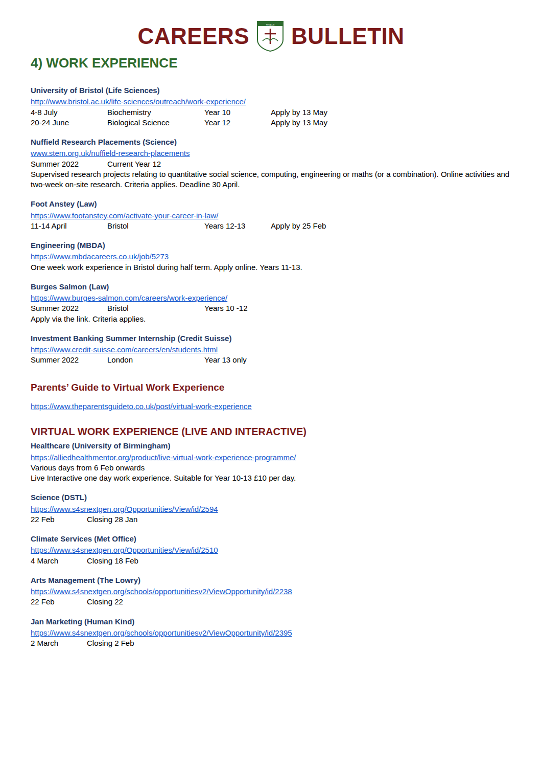CAREERS
WELLS
BULLETIN
4) WORK EXPERIENCE
University of Bristol (Life Sciences)
http://www.bristol.ac.uk/life-sciences/outreach/work-experience/
| 4-8 July | Biochemistry | Year 10 | Apply by 13 May |
| 20-24 June | Biological Science | Year 12 | Apply by 13 May |
Nuffield Research Placements (Science)
www.stem.org.uk/nuffield-research-placements
| Summer 2022 | Current Year 12 |
Supervised research projects relating to quantitative social science, computing, engineering or maths (or a combination). Online activities and two-week on-site research. Criteria applies. Deadline 30 April.
Foot Anstey (Law)
https://www.footanstey.com/activate-your-career-in-law/
| 11-14 April | Bristol | Years 12-13 | Apply by 25 Feb |
Engineering (MBDA)
https://www.mbdacareers.co.uk/job/5273
One week work experience in Bristol during half term. Apply online. Years 11-13.
Burges Salmon (Law)
https://www.burges-salmon.com/careers/work-experience/
| Summer 2022 | Bristol | Years 10 -12 |
Apply via the link. Criteria applies.
Investment Banking Summer Internship (Credit Suisse)
https://www.credit-suisse.com/careers/en/students.html
| Summer 2022 | London | Year 13 only |
Parents’ Guide to Virtual Work Experience
https://www.theparentsguideto.co.uk/post/virtual-work-experience
VIRTUAL WORK EXPERIENCE (LIVE AND INTERACTIVE)
Healthcare (University of Birmingham)
https://alliedhealthmentor.org/product/live-virtual-work-experience-programme/
Various days from 6 Feb onwards
Live Interactive one day work experience. Suitable for Year 10-13 £10 per day.
Science (DSTL)
https://www.s4snextgen.org/Opportunities/View/id/2594
| 22 Feb | Closing 28 Jan |
Climate Services (Met Office)
https://www.s4snextgen.org/Opportunities/View/id/2510
| 4 March | Closing 18 Feb |
Arts Management (The Lowry)
https://www.s4snextgen.org/schools/opportunitiesv2/ViewOpportunity/id/2238
| 22 Feb | Closing 22 |
Jan Marketing (Human Kind)
https://www.s4snextgen.org/schools/opportunitiesv2/ViewOpportunity/id/2395
| 2 March | Closing 2 Feb |